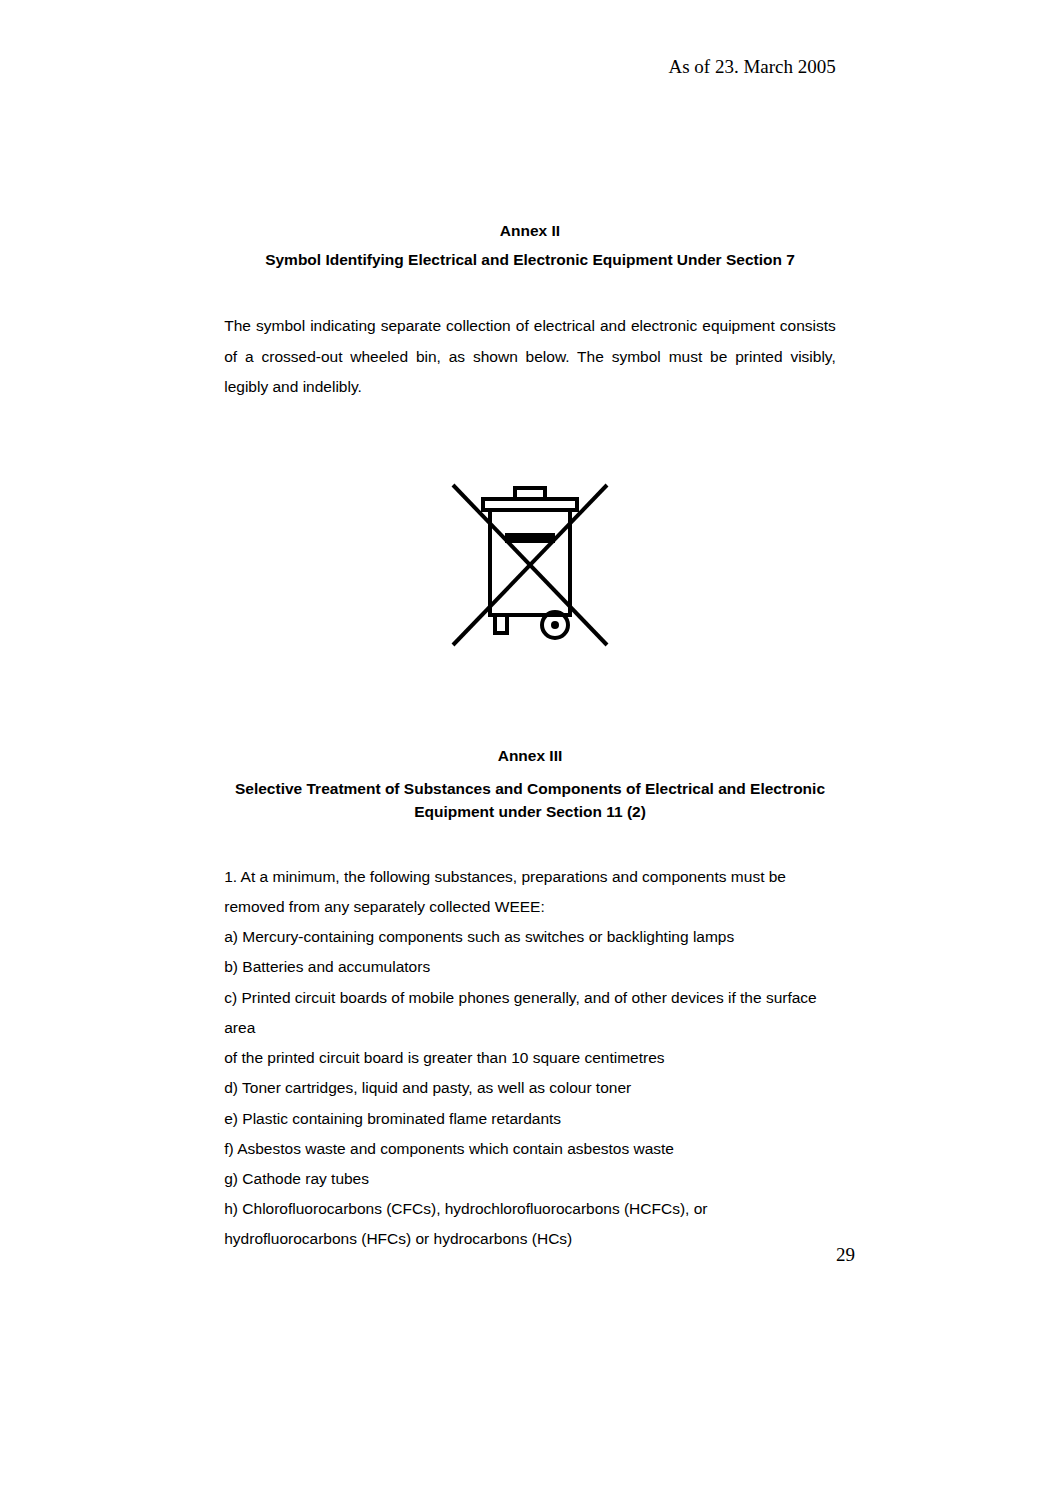As of 23. March 2005
Annex II
Symbol Identifying Electrical and Electronic Equipment Under Section 7
The symbol indicating separate collection of electrical and electronic equipment consists of a crossed-out wheeled bin, as shown below. The symbol must be printed visibly, legibly and indelibly.
Annex III
Selective Treatment of Substances and Components of Electrical and Electronic
Equipment under Section 11 (2)
1. At a minimum, the following substances, preparations and components must be
removed from any separately collected WEEE:
a) Mercury-containing components such as switches or backlighting lamps
b) Batteries and accumulators
c) Printed circuit boards of mobile phones generally, and of other devices if the surface area
of the printed circuit board is greater than 10 square centimetres
d) Toner cartridges, liquid and pasty, as well as colour toner
e) Plastic containing brominated flame retardants
f) Asbestos waste and components which contain asbestos waste
g) Cathode ray tubes
h) Chlorofluorocarbons (CFCs), hydrochlorofluorocarbons (HCFCs), or
hydrofluorocarbons (HFCs) or hydrocarbons (HCs)
29